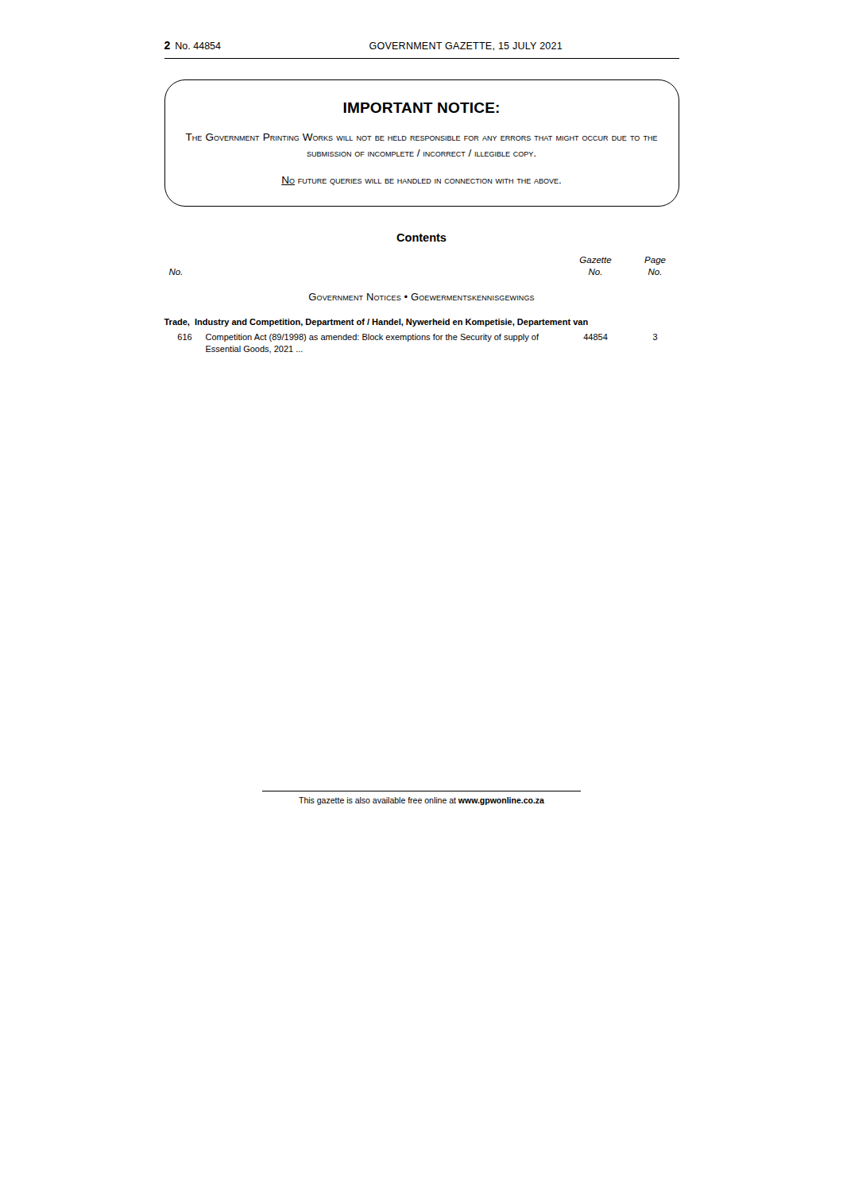2 No. 44854
GOVERNMENT GAZETTE, 15 JULY 2021
IMPORTANT NOTICE:
The Government Printing Works will not be held responsible for any errors that might occur due to the submission of incomplete / incorrect / illegible copy.
No future queries will be handled in connection with the above.
Contents
| | | Gazette | Page |
| No. | | No. | No. |
Government Notices • Goewermentskennisgewings
Trade, Industry and Competition, Department of / Handel, Nywerheid en Kompetisie, Departement van
| 616 | Competition Act (89/1998) as amended: Block exemptions for the Security of supply of Essential Goods, 2021 ... | 44854 | 3 |
This gazette is also available free online at www.gpwonline.co.za